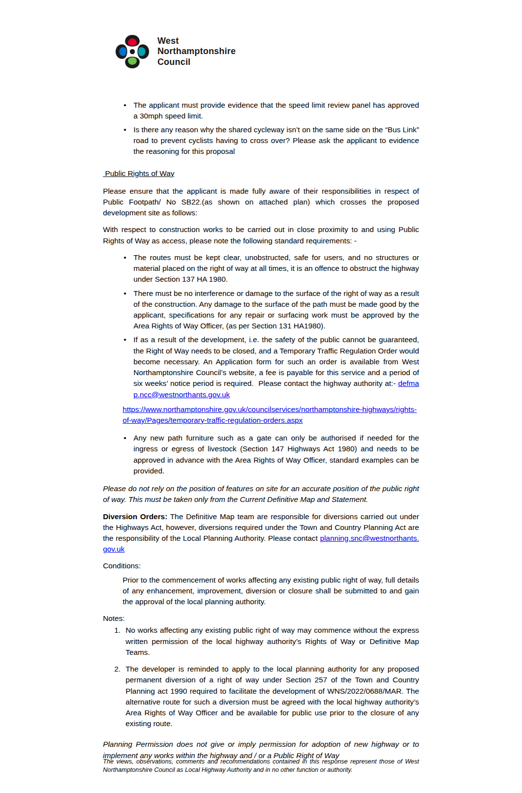West
Northamptonshire
Council
The applicant must provide evidence that the speed limit review panel has approved a 30mph speed limit.
Is there any reason why the shared cycleway isn’t on the same side on the “Bus Link” road to prevent cyclists having to cross over? Please ask the applicant to evidence the reasoning for this proposal
Public Rights of Way
Please ensure that the applicant is made fully aware of their responsibilities in respect of Public Footpath/ No SB22.(as shown on attached plan) which crosses the proposed development site as follows:
With respect to construction works to be carried out in close proximity to and using Public Rights of Way as access, please note the following standard requirements: -
The routes must be kept clear, unobstructed, safe for users, and no structures or material placed on the right of way at all times, it is an offence to obstruct the highway under Section 137 HA 1980.
There must be no interference or damage to the surface of the right of way as a result of the construction. Any damage to the surface of the path must be made good by the applicant, specifications for any repair or surfacing work must be approved by the Area Rights of Way Officer, (as per Section 131 HA1980).
If as a result of the development, i.e. the safety of the public cannot be guaranteed, the Right of Way needs to be closed, and a Temporary Traffic Regulation Order would become necessary. An Application form for such an order is available from West Northamptonshire Council’s website, a fee is payable for this service and a period of six weeks’ notice period is required. Please contact the highway authority at:- defmap.ncc@westnorthants.gov.uk
https://www.northamptonshire.gov.uk/councilservices/northamptonshire-highways/rights-of-way/Pages/temporary-traffic-regulation-orders.aspx
Any new path furniture such as a gate can only be authorised if needed for the ingress or egress of livestock (Section 147 Highways Act 1980) and needs to be approved in advance with the Area Rights of Way Officer, standard examples can be provided.
Please do not rely on the position of features on site for an accurate position of the public right of way. This must be taken only from the Current Definitive Map and Statement.
Diversion Orders: The Definitive Map team are responsible for diversions carried out under the Highways Act, however, diversions required under the Town and Country Planning Act are the responsibility of the Local Planning Authority. Please contact planning.snc@westnorthants.gov.uk
Conditions:
Prior to the commencement of works affecting any existing public right of way, full details of any enhancement, improvement, diversion or closure shall be submitted to and gain the approval of the local planning authority.
Notes:
No works affecting any existing public right of way may commence without the express written permission of the local highway authority’s Rights of Way or Definitive Map Teams.
The developer is reminded to apply to the local planning authority for any proposed permanent diversion of a right of way under Section 257 of the Town and Country Planning act 1990 required to facilitate the development of WNS/2022/0688/MAR. The alternative route for such a diversion must be agreed with the local highway authority’s Area Rights of Way Officer and be available for public use prior to the closure of any existing route.
Planning Permission does not give or imply permission for adoption of new highway or to implement any works within the highway and / or a Public Right of Way
The views, observations, comments and recommendations contained in this response represent those of West Northamptonshire Council as Local Highway Authority and in no other function or authority.